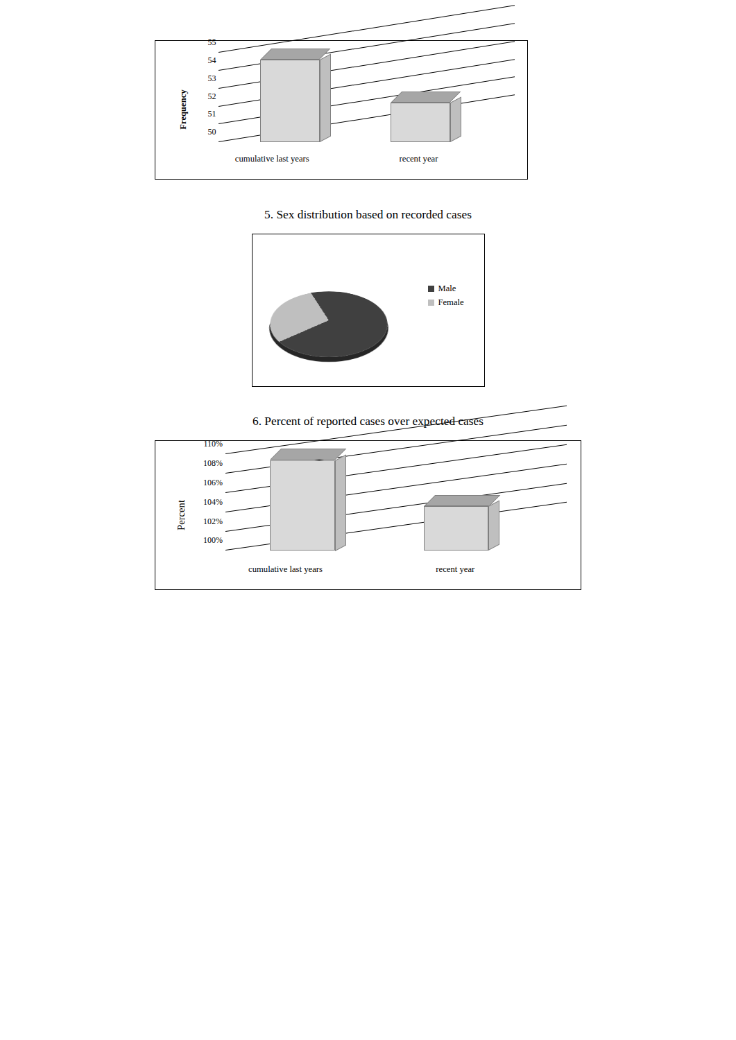Frequency
50
51
52
53
54
55
cumulative last years
recent year
5. Sex distribution based on recorded cases
Male
Female
6. Percent of reported cases over expected cases
Percent
100%
102%
104%
106%
108%
110%
cumulative last years
recent year